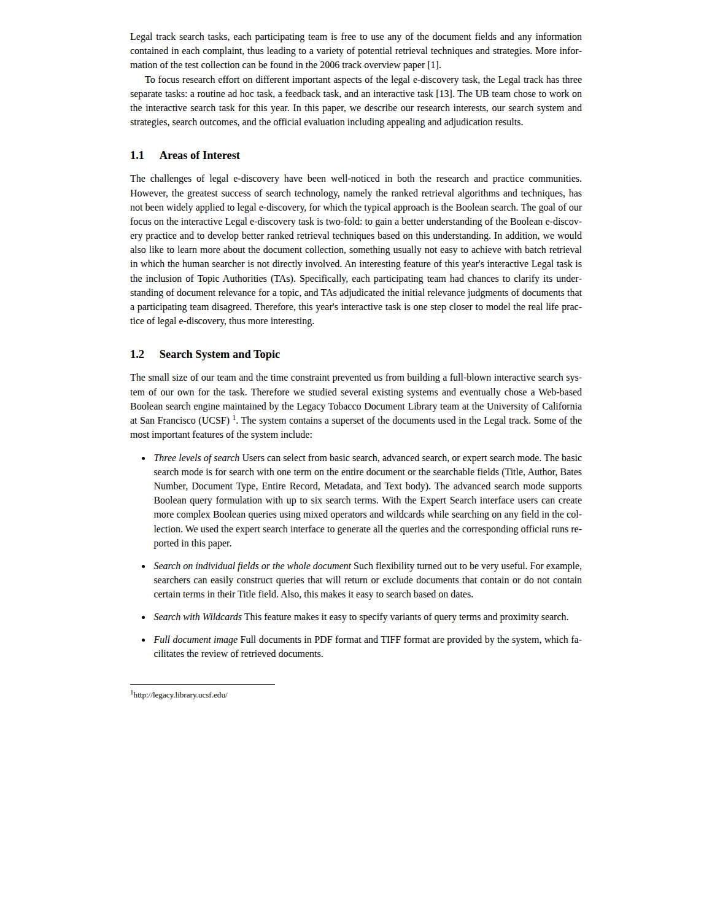Legal track search tasks, each participating team is free to use any of the document fields and any information contained in each complaint, thus leading to a variety of potential retrieval techniques and strategies. More information of the test collection can be found in the 2006 track overview paper [1].
To focus research effort on different important aspects of the legal e-discovery task, the Legal track has three separate tasks: a routine ad hoc task, a feedback task, and an interactive task [13]. The UB team chose to work on the interactive search task for this year. In this paper, we describe our research interests, our search system and strategies, search outcomes, and the official evaluation including appealing and adjudication results.
1.1 Areas of Interest
The challenges of legal e-discovery have been well-noticed in both the research and practice communities. However, the greatest success of search technology, namely the ranked retrieval algorithms and techniques, has not been widely applied to legal e-discovery, for which the typical approach is the Boolean search. The goal of our focus on the interactive Legal e-discovery task is two-fold: to gain a better understanding of the Boolean e-discovery practice and to develop better ranked retrieval techniques based on this understanding. In addition, we would also like to learn more about the document collection, something usually not easy to achieve with batch retrieval in which the human searcher is not directly involved. An interesting feature of this year's interactive Legal task is the inclusion of Topic Authorities (TAs). Specifically, each participating team had chances to clarify its understanding of document relevance for a topic, and TAs adjudicated the initial relevance judgments of documents that a participating team disagreed. Therefore, this year's interactive task is one step closer to model the real life practice of legal e-discovery, thus more interesting.
1.2 Search System and Topic
The small size of our team and the time constraint prevented us from building a full-blown interactive search system of our own for the task. Therefore we studied several existing systems and eventually chose a Web-based Boolean search engine maintained by the Legacy Tobacco Document Library team at the University of California at San Francisco (UCSF) 1. The system contains a superset of the documents used in the Legal track. Some of the most important features of the system include:
Three levels of search Users can select from basic search, advanced search, or expert search mode. The basic search mode is for search with one term on the entire document or the searchable fields (Title, Author, Bates Number, Document Type, Entire Record, Metadata, and Text body). The advanced search mode supports Boolean query formulation with up to six search terms. With the Expert Search interface users can create more complex Boolean queries using mixed operators and wildcards while searching on any field in the collection. We used the expert search interface to generate all the queries and the corresponding official runs reported in this paper.
Search on individual fields or the whole document Such flexibility turned out to be very useful. For example, searchers can easily construct queries that will return or exclude documents that contain or do not contain certain terms in their Title field. Also, this makes it easy to search based on dates.
Search with Wildcards This feature makes it easy to specify variants of query terms and proximity search.
Full document image Full documents in PDF format and TIFF format are provided by the system, which facilitates the review of retrieved documents.
1http://legacy.library.ucsf.edu/